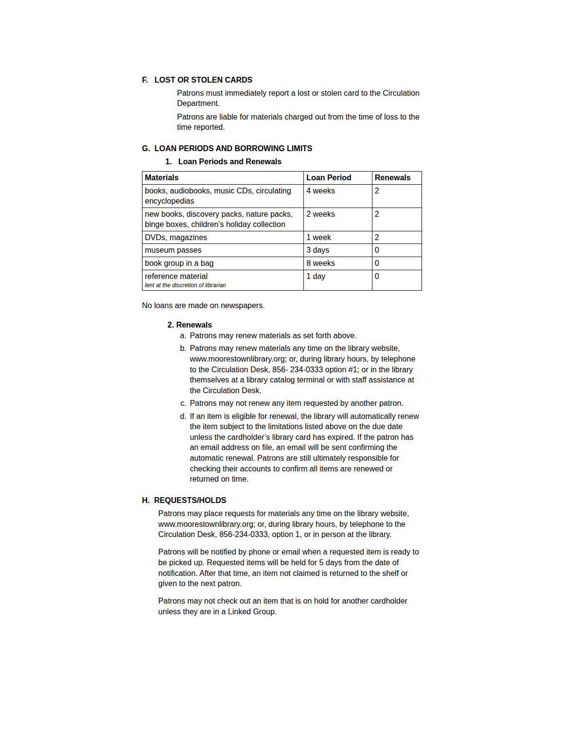F. LOST OR STOLEN CARDS
Patrons must immediately report a lost or stolen card to the Circulation Department.
Patrons are liable for materials charged out from the time of loss to the time reported.
G. LOAN PERIODS AND BORROWING LIMITS
1. Loan Periods and Renewals
| Materials | Loan Period | Renewals |
| --- | --- | --- |
| books, audiobooks, music CDs, circulating encyclopedias | 4 weeks | 2 |
| new books, discovery packs, nature packs, binge boxes, children’s holiday collection | 2 weeks | 2 |
| DVDs, magazines | 1 week | 2 |
| museum passes | 3 days | 0 |
| book group in a bag | 8 weeks | 0 |
| reference material lent at the discretion of librarian | 1 day | 0 |
No loans are made on newspapers.
Renewals
Patrons may renew materials as set forth above.
Patrons may renew materials any time on the library website, www.moorestownlibrary.org; or, during library hours, by telephone to the Circulation Desk, 856- 234-0333 option #1; or in the library themselves at a library catalog terminal or with staff assistance at the Circulation Desk.
Patrons may not renew any item requested by another patron.
If an item is eligible for renewal, the library will automatically renew the item subject to the limitations listed above on the due date unless the cardholder’s library card has expired. If the patron has an email address on file, an email will be sent confirming the automatic renewal. Patrons are still ultimately responsible for checking their accounts to confirm all items are renewed or returned on time.
H. REQUESTS/HOLDS
Patrons may place requests for materials any time on the library website, www.moorestownlibrary.org; or, during library hours, by telephone to the Circulation Desk, 856-234-0333, option 1, or in person at the library.
Patrons will be notified by phone or email when a requested item is ready to be picked up. Requested items will be held for 5 days from the date of notification. After that time, an item not claimed is returned to the shelf or given to the next patron.
Patrons may not check out an item that is on hold for another cardholder unless they are in a Linked Group.